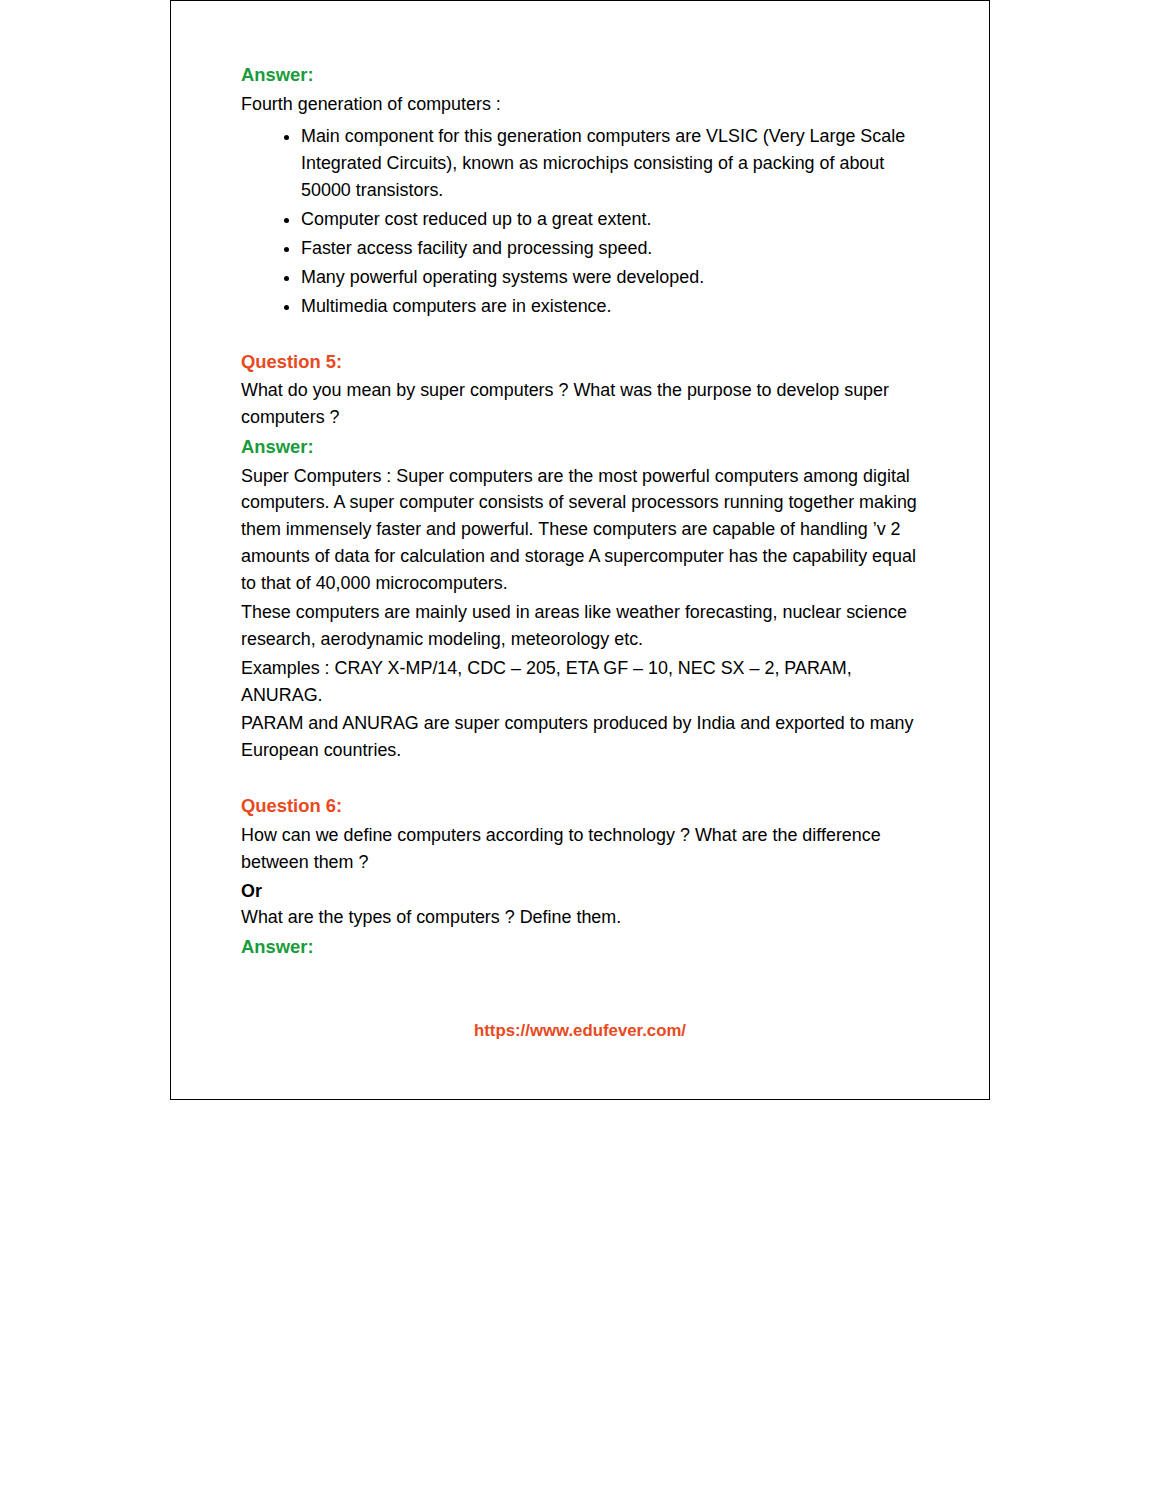Answer:
Fourth generation of computers :
Main component for this generation computers are VLSIC (Very Large Scale Integrated Circuits), known as microchips consisting of a packing of about 50000 transistors.
Computer cost reduced up to a great extent.
Faster access facility and processing speed.
Many powerful operating systems were developed.
Multimedia computers are in existence.
Question 5:
What do you mean by super computers ? What was the purpose to develop super computers ?
Answer:
Super Computers : Super computers are the most powerful computers among digital computers. A super computer consists of several processors running together making them immensely faster and powerful. These computers are capable of handling ’v 2 amounts of data for calculation and storage A supercomputer has the capability equal to that of 40,000 microcomputers.
These computers are mainly used in areas like weather forecasting, nuclear science research, aerodynamic modeling, meteorology etc.
Examples : CRAY X-MP/14, CDC – 205, ETA GF – 10, NEC SX – 2, PARAM, ANURAG.
PARAM and ANURAG are super computers produced by India and exported to many European countries.
Question 6:
How can we define computers according to technology ? What are the difference between them ?
Or
What are the types of computers ? Define them.
Answer:
https://www.edufever.com/